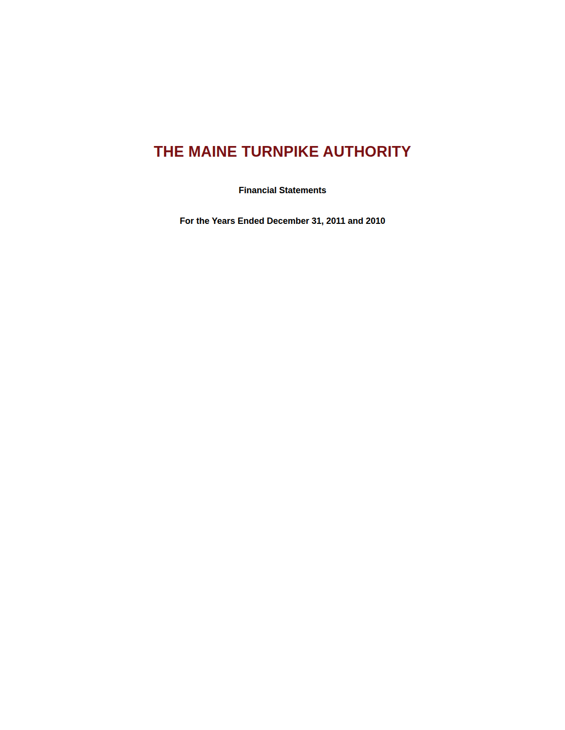THE MAINE TURNPIKE AUTHORITY
Financial Statements
For the Years Ended December 31, 2011 and 2010